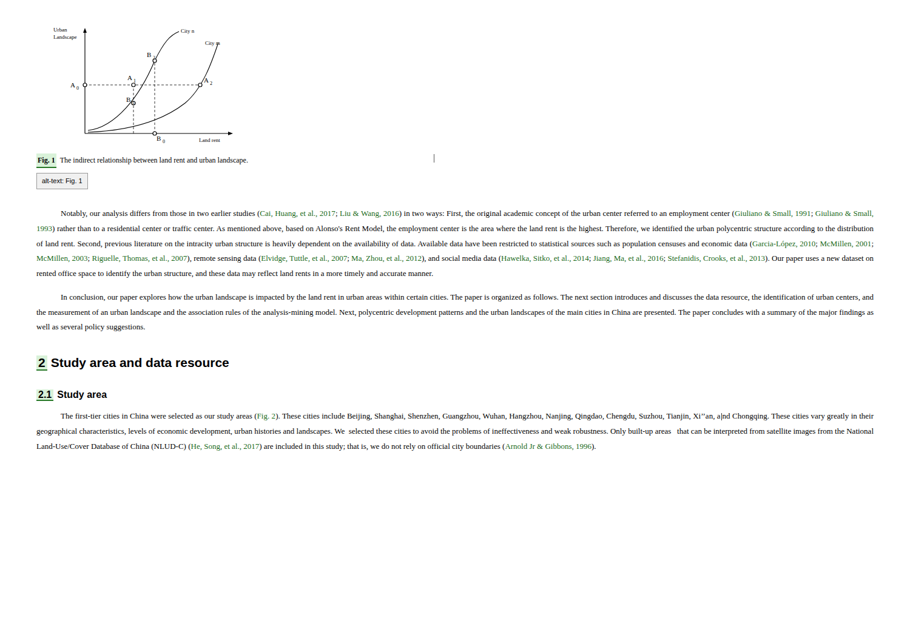Urban Landscape Land rent City n City m A 0 A 1 A 2 B 2 B 0 B 1
Fig. 1 The indirect relationship between land rent and urban landscape.
alt-text: Fig. 1
Notably, our analysis differs from those in two earlier studies (Cai, Huang, et al., 2017; Liu & Wang, 2016) in two ways: First, the original academic concept of the urban center referred to an employment center (Giuliano & Small, 1991; Giuliano & Small, 1993) rather than to a residential center or traffic center. As mentioned above, based on Alonso's Rent Model, the employment center is the area where the land rent is the highest. Therefore, we identified the urban polycentric structure according to the distribution of land rent. Second, previous literature on the intracity urban structure is heavily dependent on the availability of data. Available data have been restricted to statistical sources such as population censuses and economic data (Garcia-López, 2010; McMillen, 2001; McMillen, 2003; Riguelle, Thomas, et al., 2007), remote sensing data (Elvidge, Tuttle, et al., 2007; Ma, Zhou, et al., 2012), and social media data (Hawelka, Sitko, et al., 2014; Jiang, Ma, et al., 2016; Stefanidis, Crooks, et al., 2013). Our paper uses a new dataset on rented office space to identify the urban structure, and these data may reflect land rents in a more timely and accurate manner.
In conclusion, our paper explores how the urban landscape is impacted by the land rent in urban areas within certain cities. The paper is organized as follows. The next section introduces and discusses the data resource, the identification of urban centers, and the measurement of an urban landscape and the association rules of the analysis-mining model. Next, polycentric development patterns and the urban landscapes of the main cities in China are presented. The paper concludes with a summary of the major findings as well as several policy suggestions.
2 Study area and data resource
2.1 Study area
The first-tier cities in China were selected as our study areas (Fig. 2). These cities include Beijing, Shanghai, Shenzhen, Guangzhou, Wuhan, Hangzhou, Nanjing, Qingdao, Chengdu, Suzhou, Tianjin, Xi’’an, a nd Chongqing. These cities vary greatly in their geographical characteristics, levels of economic development, urban histories and landscapes. We selected these cities to avoid the problems of ineffectiveness and weak robustness. Only built-up areas that can be interpreted from satellite images from the National Land-Use/Cover Database of China (NLUD-C) (He, Song, et al., 2017) are included in this study; that is, we do not rely on official city boundaries (Arnold Jr & Gibbons, 1996).